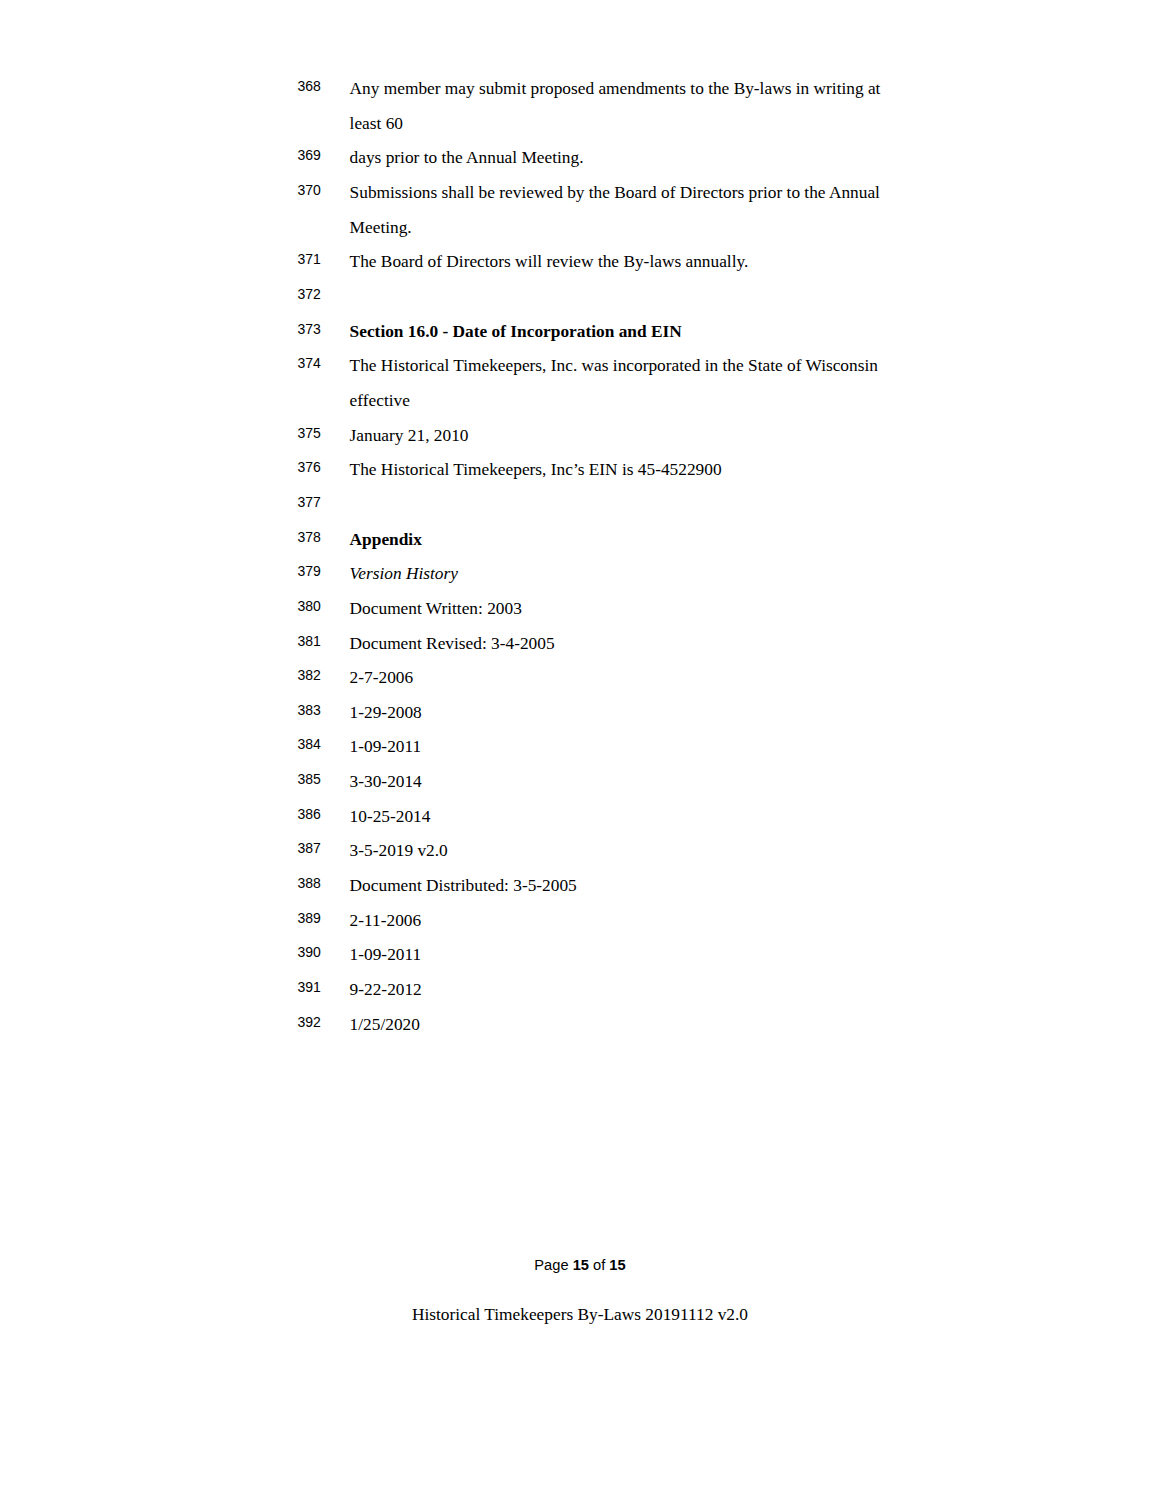Any member may submit proposed amendments to the By-laws in writing at least 60
days prior to the Annual Meeting.
Submissions shall be reviewed by the Board of Directors prior to the Annual Meeting.
The Board of Directors will review the By-laws annually.
Section 16.0 - Date of Incorporation and EIN
The Historical Timekeepers, Inc. was incorporated in the State of Wisconsin effective
January 21, 2010
The Historical Timekeepers, Inc’s EIN is 45-4522900
Appendix
Version History
Document Written: 2003
Document Revised: 3-4-2005
2-7-2006
1-29-2008
1-09-2011
3-30-2014
10-25-2014
3-5-2019 v2.0
Document Distributed: 3-5-2005
2-11-2006
1-09-2011
9-22-2012
1/25/2020
Page 15 of 15
Historical Timekeepers By-Laws 20191112 v2.0